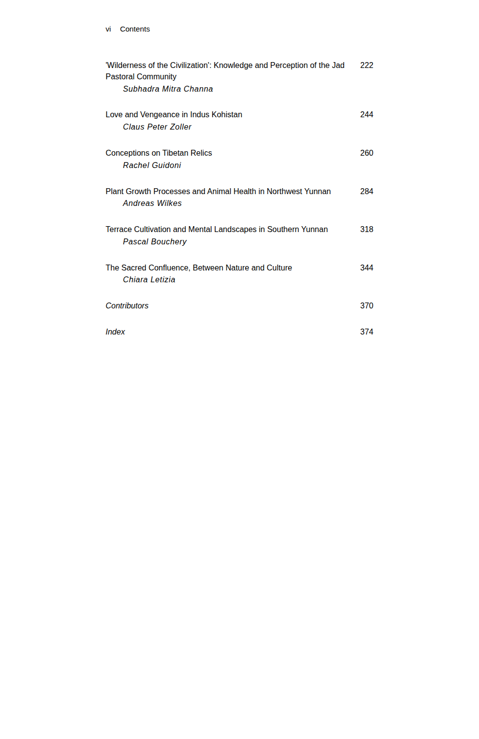vi Contents
'Wilderness of the Civilization': Knowledge and Perception of the Jad Pastoral Community 222
Subhadra Mitra Channa
Love and Vengeance in Indus Kohistan 244
Claus Peter Zoller
Conceptions on Tibetan Relics 260
Rachel Guidoni
Plant Growth Processes and Animal Health in Northwest Yunnan 284
Andreas Wilkes
Terrace Cultivation and Mental Landscapes in Southern Yunnan 318
Pascal Bouchery
The Sacred Confluence, Between Nature and Culture 344
Chiara Letizia
Contributors 370
Index 374